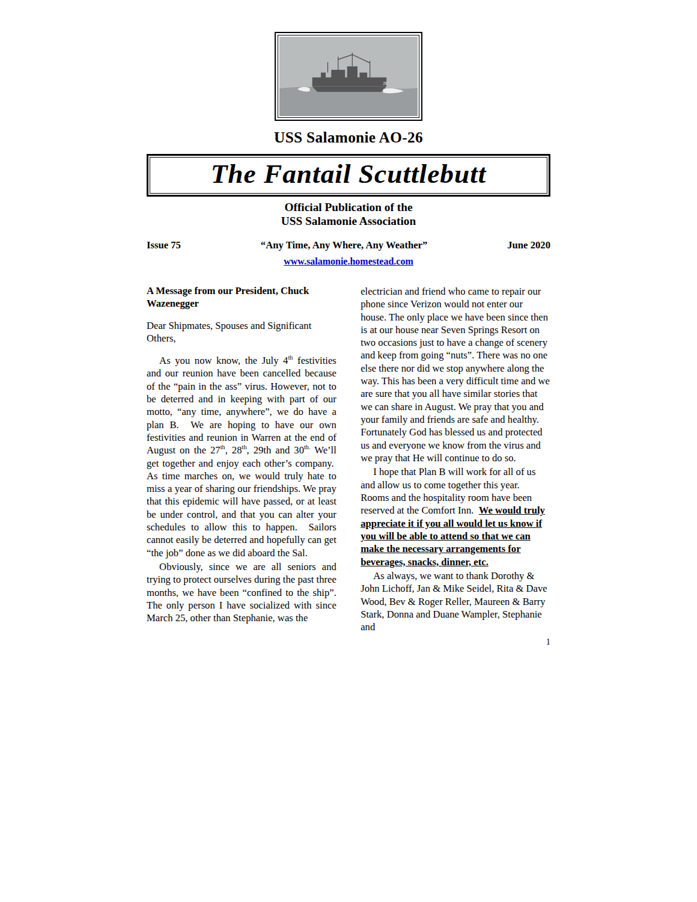USS Salamonie AO-26
The Fantail Scuttlebutt
Official Publication of the
USS Salamonie Association
Issue 75 “Any Time, Any Where, Any Weather” June 2020
www.salamonie.homestead.com
A Message from our President, Chuck Wazenegger
Dear Shipmates, Spouses and Significant Others,
As you now know, the July 4th festivities and our reunion have been cancelled because of the “pain in the ass” virus. However, not to be deterred and in keeping with part of our motto, “any time, anywhere”, we do have a plan B. We are hoping to have our own festivities and reunion in Warren at the end of August on the 27th, 28th, 29th and 30th. We’ll get together and enjoy each other’s company. As time marches on, we would truly hate to miss a year of sharing our friendships. We pray that this epidemic will have passed, or at least be under control, and that you can alter your schedules to allow this to happen. Sailors cannot easily be deterred and hopefully can get “the job” done as we did aboard the Sal.
Obviously, since we are all seniors and trying to protect ourselves during the past three months, we have been “confined to the ship”. The only person I have socialized with since March 25, other than Stephanie, was the
electrician and friend who came to repair our phone since Verizon would not enter our house. The only place we have been since then is at our house near Seven Springs Resort on two occasions just to have a change of scenery and keep from going “nuts”. There was no one else there nor did we stop anywhere along the way. This has been a very difficult time and we are sure that you all have similar stories that we can share in August. We pray that you and your family and friends are safe and healthy. Fortunately God has blessed us and protected us and everyone we know from the virus and we pray that He will continue to do so.
I hope that Plan B will work for all of us and allow us to come together this year. Rooms and the hospitality room have been reserved at the Comfort Inn. We would truly appreciate it if you all would let us know if you will be able to attend so that we can make the necessary arrangements for beverages, snacks, dinner, etc.
As always, we want to thank Dorothy & John Lichoff, Jan & Mike Seidel, Rita & Dave Wood, Bev & Roger Reller, Maureen & Barry Stark, Donna and Duane Wampler, Stephanie and
1